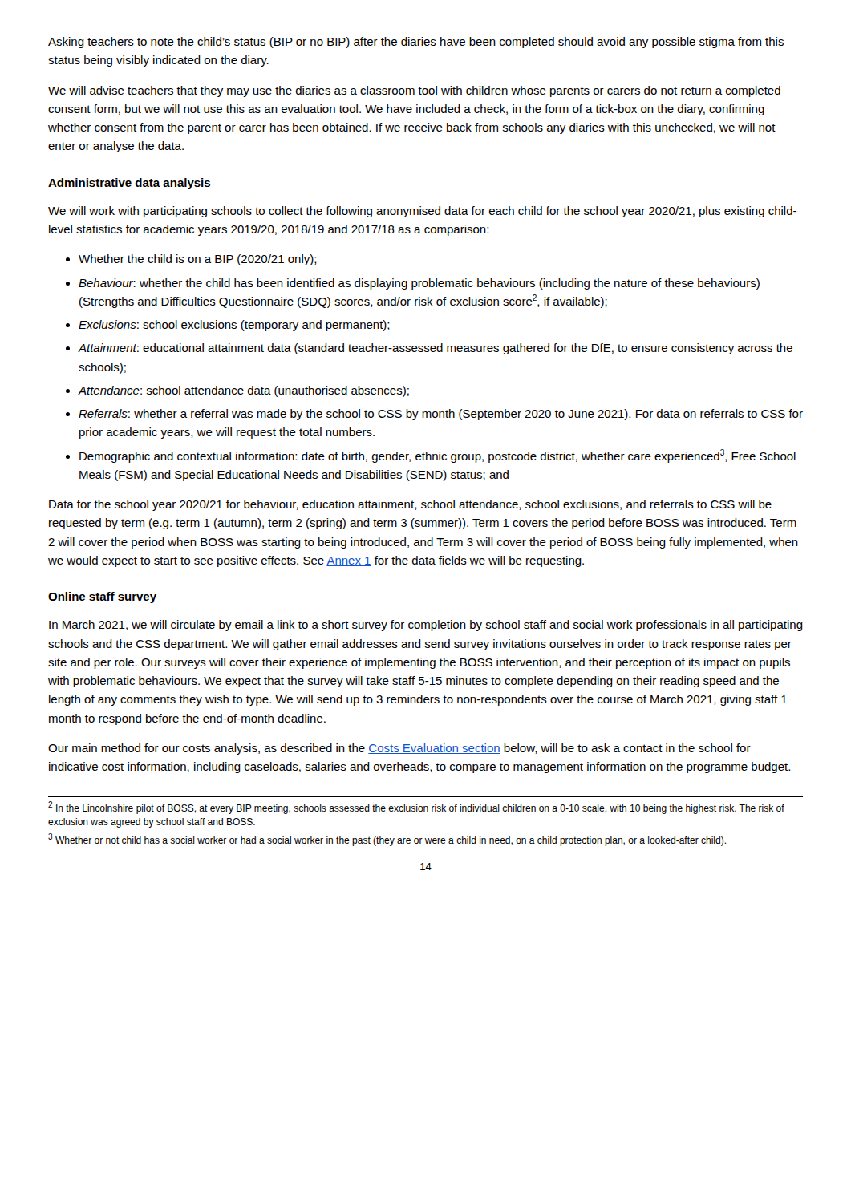Asking teachers to note the child’s status (BIP or no BIP) after the diaries have been completed should avoid any possible stigma from this status being visibly indicated on the diary.
We will advise teachers that they may use the diaries as a classroom tool with children whose parents or carers do not return a completed consent form, but we will not use this as an evaluation tool. We have included a check, in the form of a tick-box on the diary, confirming whether consent from the parent or carer has been obtained. If we receive back from schools any diaries with this unchecked, we will not enter or analyse the data.
Administrative data analysis
We will work with participating schools to collect the following anonymised data for each child for the school year 2020/21, plus existing child-level statistics for academic years 2019/20, 2018/19 and 2017/18 as a comparison:
Whether the child is on a BIP (2020/21 only);
Behaviour: whether the child has been identified as displaying problematic behaviours (including the nature of these behaviours) (Strengths and Difficulties Questionnaire (SDQ) scores, and/or risk of exclusion score2, if available);
Exclusions: school exclusions (temporary and permanent);
Attainment: educational attainment data (standard teacher-assessed measures gathered for the DfE, to ensure consistency across the schools);
Attendance: school attendance data (unauthorised absences);
Referrals: whether a referral was made by the school to CSS by month (September 2020 to June 2021). For data on referrals to CSS for prior academic years, we will request the total numbers.
Demographic and contextual information: date of birth, gender, ethnic group, postcode district, whether care experienced3, Free School Meals (FSM) and Special Educational Needs and Disabilities (SEND) status; and
Data for the school year 2020/21 for behaviour, education attainment, school attendance, school exclusions, and referrals to CSS will be requested by term (e.g. term 1 (autumn), term 2 (spring) and term 3 (summer)). Term 1 covers the period before BOSS was introduced. Term 2 will cover the period when BOSS was starting to being introduced, and Term 3 will cover the period of BOSS being fully implemented, when we would expect to start to see positive effects. See Annex 1 for the data fields we will be requesting.
Online staff survey
In March 2021, we will circulate by email a link to a short survey for completion by school staff and social work professionals in all participating schools and the CSS department. We will gather email addresses and send survey invitations ourselves in order to track response rates per site and per role. Our surveys will cover their experience of implementing the BOSS intervention, and their perception of its impact on pupils with problematic behaviours. We expect that the survey will take staff 5-15 minutes to complete depending on their reading speed and the length of any comments they wish to type. We will send up to 3 reminders to non-respondents over the course of March 2021, giving staff 1 month to respond before the end-of-month deadline.
Our main method for our costs analysis, as described in the Costs Evaluation section below, will be to ask a contact in the school for indicative cost information, including caseloads, salaries and overheads, to compare to management information on the programme budget.
2 In the Lincolnshire pilot of BOSS, at every BIP meeting, schools assessed the exclusion risk of individual children on a 0-10 scale, with 10 being the highest risk. The risk of exclusion was agreed by school staff and BOSS.
3 Whether or not child has a social worker or had a social worker in the past (they are or were a child in need, on a child protection plan, or a looked-after child).
14